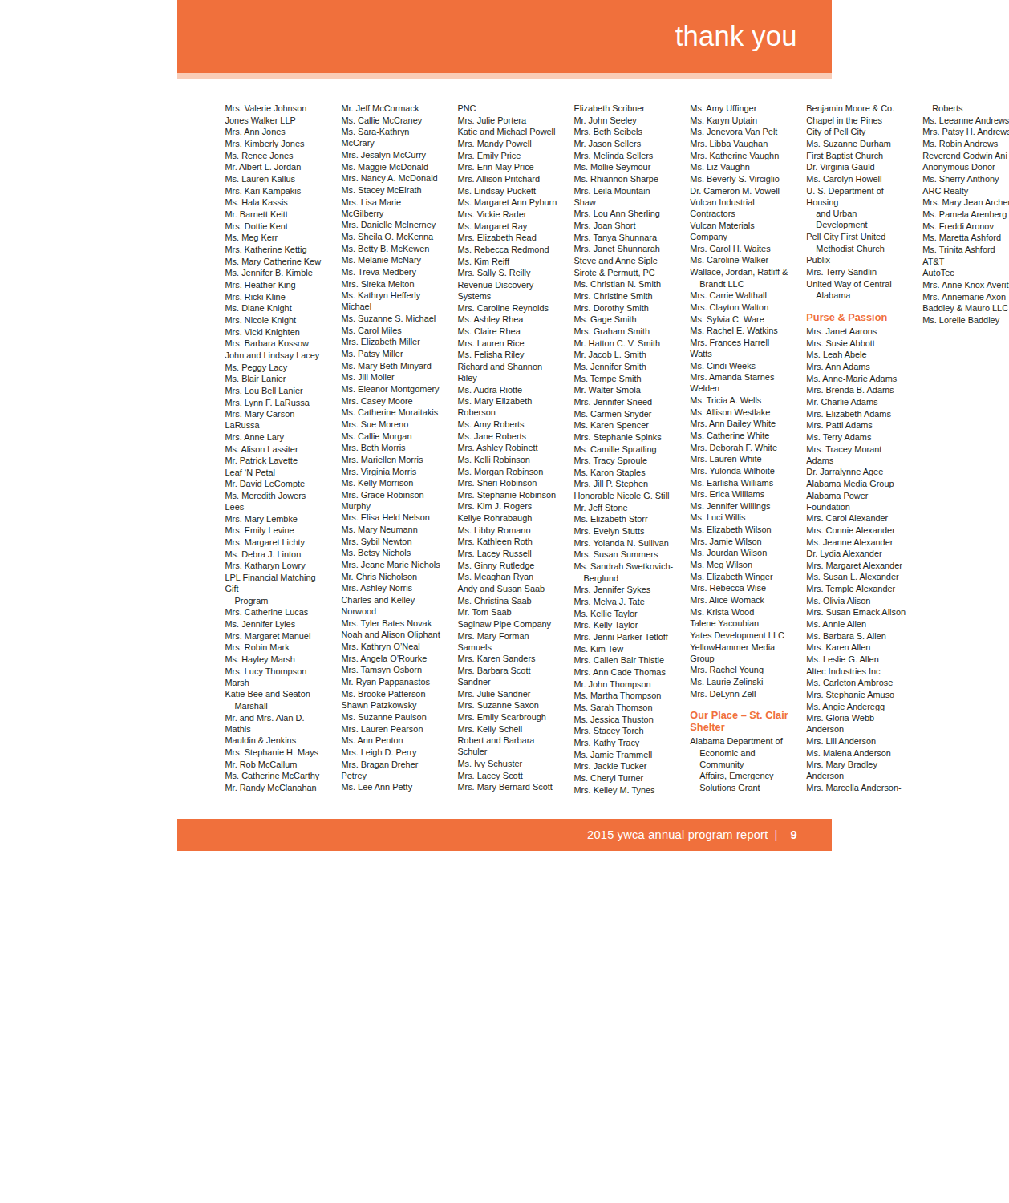thank you
Mrs. Valerie Johnson
Jones Walker LLP
Mrs. Ann Jones
Mrs. Kimberly Jones
Ms. Renee Jones
Mr. Albert L. Jordan
Ms. Lauren Kallus
Mrs. Kari Kampakis
Ms. Hala Kassis
Mr. Barnett Keitt
Mrs. Dottie Kent
Ms. Meg Kerr
Mrs. Katherine Kettig
Ms. Mary Catherine Kew
Ms. Jennifer B. Kimble
Mrs. Heather King
Mrs. Ricki Kline
Ms. Diane Knight
Mrs. Nicole Knight
Mrs. Vicki Knighten
Mrs. Barbara Kossow
John and Lindsay Lacey
Ms. Peggy Lacy
Ms. Blair Lanier
Mrs. Lou Bell Lanier
Mrs. Lynn F. LaRussa
Mrs. Mary Carson LaRussa
Mrs. Anne Lary
Ms. Alison Lassiter
Mr. Patrick Lavette
Leaf ‘N Petal
Mr. David LeCompte
Ms. Meredith Jowers Lees
Mrs. Mary Lembke
Mrs. Emily Levine
Mrs. Margaret Lichty
Ms. Debra J. Linton
Mrs. Katharyn Lowry
LPL Financial Matching Gift
Program
Mrs. Catherine Lucas
Ms. Jennifer Lyles
Mrs. Margaret Manuel
Mrs. Robin Mark
Ms. Hayley Marsh
Mrs. Lucy Thompson Marsh
Katie Bee and Seaton
Marshall
Mr. and Mrs. Alan D. Mathis
Mauldin & Jenkins
Mrs. Stephanie H. Mays
Mr. Rob McCallum
Ms. Catherine McCarthy
Mr. Randy McClanahan
Mr. Jeff McCormack
Ms. Callie McCraney
Ms. Sara-Kathryn McCrary
Mrs. Jesalyn McCurry
Ms. Maggie McDonald
Mrs. Nancy A. McDonald
Ms. Stacey McElrath
Mrs. Lisa Marie McGilberry
Mrs. Danielle McInerney
Ms. Sheila O. McKenna
Ms. Betty B. McKewen
Ms. Melanie McNary
Ms. Treva Medbery
Mrs. Sireka Melton
Ms. Kathryn Hefferly Michael
Ms. Suzanne S. Michael
Ms. Carol Miles
Mrs. Elizabeth Miller
Ms. Patsy Miller
Ms. Mary Beth Minyard
Ms. Jill Moller
Ms. Eleanor Montgomery
Mrs. Casey Moore
Ms. Catherine Moraitakis
Mrs. Sue Moreno
Ms. Callie Morgan
Mrs. Beth Morris
Mrs. Mariellen Morris
Mrs. Virginia Morris
Ms. Kelly Morrison
Mrs. Grace Robinson Murphy
Mrs. Elisa Held Nelson
Ms. Mary Neumann
Mrs. Sybil Newton
Ms. Betsy Nichols
Mrs. Jeane Marie Nichols
Mr. Chris Nicholson
Mrs. Ashley Norris
Charles and Kelley Norwood
Mrs. Tyler Bates Novak
Noah and Alison Oliphant
Mrs. Kathryn O’Neal
Mrs. Angela O’Rourke
Mrs. Tamsyn Osborn
Mr. Ryan Pappanastos
Ms. Brooke Patterson
Shawn Patzkowsky
Ms. Suzanne Paulson
Mrs. Lauren Pearson
Ms. Ann Penton
Mrs. Leigh D. Perry
Mrs. Bragan Dreher Petrey
Ms. Lee Ann Petty
PNC
Mrs. Julie Portera
Katie and Michael Powell
Mrs. Mandy Powell
Mrs. Emily Price
Mrs. Erin May Price
Mrs. Allison Pritchard
Ms. Lindsay Puckett
Ms. Margaret Ann Pyburn
Mrs. Vickie Rader
Ms. Margaret Ray
Mrs. Elizabeth Read
Ms. Rebecca Redmond
Ms. Kim Reiff
Mrs. Sally S. Reilly
Revenue Discovery Systems
Mrs. Caroline Reynolds
Ms. Ashley Rhea
Ms. Claire Rhea
Mrs. Lauren Rice
Ms. Felisha Riley
Richard and Shannon Riley
Ms. Audra Riotte
Ms. Mary Elizabeth Roberson
Ms. Amy Roberts
Ms. Jane Roberts
Mrs. Ashley Robinett
Ms. Kelli Robinson
Ms. Morgan Robinson
Mrs. Sheri Robinson
Mrs. Stephanie Robinson
Mrs. Kim J. Rogers
Kellye Rohrabaugh
Ms. Libby Romano
Mrs. Kathleen Roth
Mrs. Lacey Russell
Ms. Ginny Rutledge
Ms. Meaghan Ryan
Andy and Susan Saab
Ms. Christina Saab
Mr. Tom Saab
Saginaw Pipe Company
Mrs. Mary Forman Samuels
Mrs. Karen Sanders
Mrs. Barbara Scott Sandner
Mrs. Julie Sandner
Mrs. Suzanne Saxon
Mrs. Emily Scarbrough
Mrs. Kelly Schell
Robert and Barbara Schuler
Ms. Ivy Schuster
Mrs. Lacey Scott
Mrs. Mary Bernard Scott
Elizabeth Scribner
Mr. John Seeley
Mrs. Beth Seibels
Mr. Jason Sellers
Mrs. Melinda Sellers
Ms. Mollie Seymour
Ms. Rhiannon Sharpe
Mrs. Leila Mountain Shaw
Mrs. Lou Ann Sherling
Mrs. Joan Short
Mrs. Tanya Shunnara
Mrs. Janet Shunnarah
Steve and Anne Siple
Sirote & Permutt, PC
Ms. Christian N. Smith
Mrs. Christine Smith
Mrs. Dorothy Smith
Ms. Gage Smith
Mrs. Graham Smith
Mr. Hatton C. V. Smith
Mr. Jacob L. Smith
Ms. Jennifer Smith
Ms. Tempe Smith
Mr. Walter Smola
Mrs. Jennifer Sneed
Ms. Carmen Snyder
Ms. Karen Spencer
Mrs. Stephanie Spinks
Ms. Camille Spratling
Mrs. Tracy Sproule
Ms. Karon Staples
Mrs. Jill P. Stephen
Honorable Nicole G. Still
Mr. Jeff Stone
Ms. Elizabeth Storr
Mrs. Evelyn Stutts
Mrs. Yolanda N. Sullivan
Mrs. Susan Summers
Ms. Sandrah Swetkovich-
Berglund
Mrs. Jennifer Sykes
Mrs. Melva J. Tate
Ms. Kellie Taylor
Mrs. Kelly Taylor
Mrs. Jenni Parker Tetloff
Ms. Kim Tew
Mrs. Callen Bair Thistle
Mrs. Ann Cade Thomas
Mr. John Thompson
Ms. Martha Thompson
Ms. Sarah Thomson
Ms. Jessica Thuston
Mrs. Stacey Torch
Mrs. Kathy Tracy
Ms. Jamie Trammell
Mrs. Jackie Tucker
Ms. Cheryl Turner
Mrs. Kelley M. Tynes
Ms. Amy Uffinger
Ms. Karyn Uptain
Ms. Jenevora Van Pelt
Mrs. Libba Vaughan
Mrs. Katherine Vaughn
Ms. Liz Vaughn
Ms. Beverly S. Virciglio
Dr. Cameron M. Vowell
Vulcan Industrial Contractors
Vulcan Materials Company
Mrs. Carol H. Waites
Ms. Caroline Walker
Wallace, Jordan, Ratliff &
Brandt LLC
Mrs. Carrie Walthall
Mrs. Clayton Walton
Ms. Sylvia C. Ware
Ms. Rachel E. Watkins
Mrs. Frances Harrell Watts
Ms. Cindi Weeks
Mrs. Amanda Starnes Welden
Ms. Tricia A. Wells
Ms. Allison Westlake
Mrs. Ann Bailey White
Ms. Catherine White
Mrs. Deborah F. White
Mrs. Lauren White
Mrs. Yulonda Wilhoite
Ms. Earlisha Williams
Mrs. Erica Williams
Ms. Jennifer Willings
Ms. Luci Willis
Ms. Elizabeth Wilson
Mrs. Jamie Wilson
Ms. Jourdan Wilson
Ms. Meg Wilson
Ms. Elizabeth Winger
Mrs. Rebecca Wise
Mrs. Alice Womack
Ms. Krista Wood
Talene Yacoubian
Yates Development LLC
YellowHammer Media Group
Mrs. Rachel Young
Ms. Laurie Zelinski
Mrs. DeLynn Zell
Our Place – St. Clair Shelter
Alabama Department of
Economic and Community
Affairs, Emergency
Solutions Grant
Benjamin Moore & Co.
Chapel in the Pines
City of Pell City
Ms. Suzanne Durham
First Baptist Church
Dr. Virginia Gauld
Ms. Carolyn Howell
U. S. Department of Housing
and Urban Development
Pell City First United
Methodist Church
Publix
Mrs. Terry Sandlin
United Way of Central
Alabama
Purse & Passion
Mrs. Janet Aarons
Mrs. Susie Abbott
Ms. Leah Abele
Mrs. Ann Adams
Ms. Anne-Marie Adams
Mrs. Brenda B. Adams
Mr. Charlie Adams
Mrs. Elizabeth Adams
Mrs. Patti Adams
Ms. Terry Adams
Mrs. Tracey Morant Adams
Dr. Jarralynne Agee
Alabama Media Group
Alabama Power Foundation
Mrs. Carol Alexander
Mrs. Connie Alexander
Ms. Jeanne Alexander
Dr. Lydia Alexander
Mrs. Margaret Alexander
Ms. Susan L. Alexander
Mrs. Temple Alexander
Ms. Olivia Alison
Mrs. Susan Emack Alison
Ms. Annie Allen
Ms. Barbara S. Allen
Mrs. Karen Allen
Ms. Leslie G. Allen
Altec Industries Inc
Ms. Carleton Ambrose
Mrs. Stephanie Amuso
Ms. Angie Anderegg
Mrs. Gloria Webb Anderson
Mrs. Lili Anderson
Ms. Malena Anderson
Mrs. Mary Bradley Anderson
Mrs. Marcella Anderson-
Roberts
Ms. Leeanne Andrews
Mrs. Patsy H. Andrews
Ms. Robin Andrews
Reverend Godwin Ani
Anonymous Donor
Ms. Sherry Anthony
ARC Realty
Mrs. Mary Jean Archer
Ms. Pamela Arenberg
Ms. Freddi Aronov
Ms. Maretta Ashford
Ms. Trinita Ashford
AT&T
AutoTec
Mrs. Anne Knox Averitt
Mrs. Annemarie Axon
Baddley & Mauro LLC
Ms. Lorelle Baddley
2015 ywca annual program report | 9